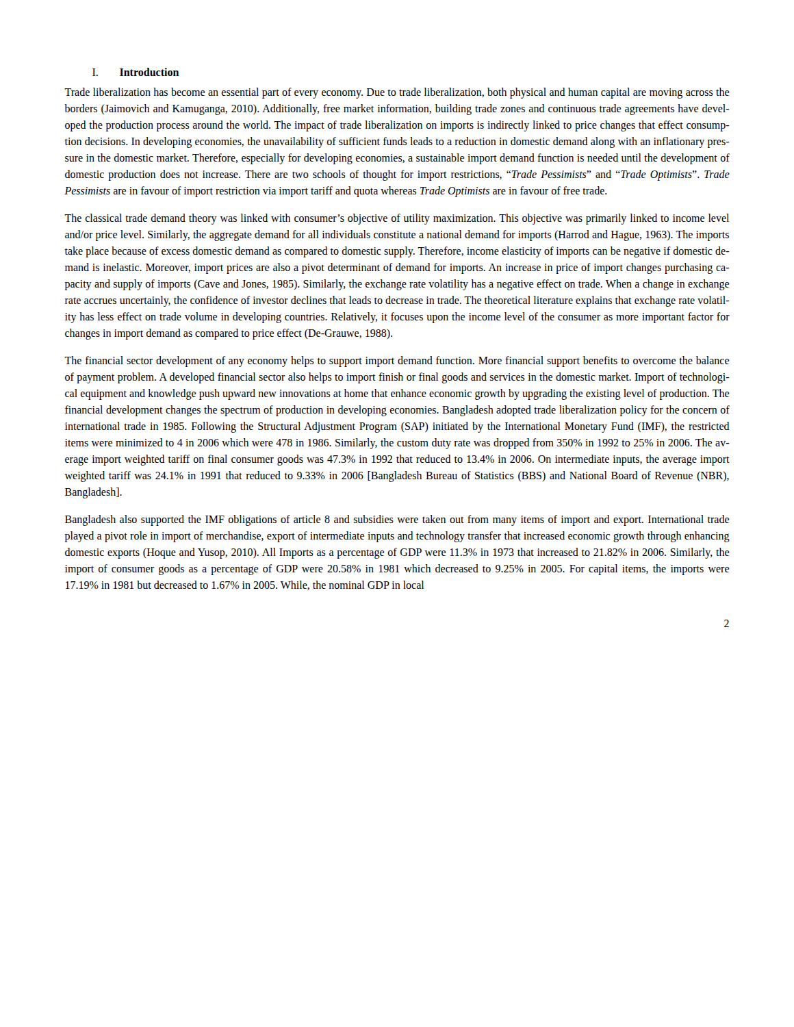I. Introduction
Trade liberalization has become an essential part of every economy. Due to trade liberalization, both physical and human capital are moving across the borders (Jaimovich and Kamuganga, 2010). Additionally, free market information, building trade zones and continuous trade agreements have developed the production process around the world. The impact of trade liberalization on imports is indirectly linked to price changes that effect consumption decisions. In developing economies, the unavailability of sufficient funds leads to a reduction in domestic demand along with an inflationary pressure in the domestic market. Therefore, especially for developing economies, a sustainable import demand function is needed until the development of domestic production does not increase. There are two schools of thought for import restrictions, “Trade Pessimists” and “Trade Optimists”. Trade Pessimists are in favour of import restriction via import tariff and quota whereas Trade Optimists are in favour of free trade.
The classical trade demand theory was linked with consumer’s objective of utility maximization. This objective was primarily linked to income level and/or price level. Similarly, the aggregate demand for all individuals constitute a national demand for imports (Harrod and Hague, 1963). The imports take place because of excess domestic demand as compared to domestic supply. Therefore, income elasticity of imports can be negative if domestic demand is inelastic. Moreover, import prices are also a pivot determinant of demand for imports. An increase in price of import changes purchasing capacity and supply of imports (Cave and Jones, 1985). Similarly, the exchange rate volatility has a negative effect on trade. When a change in exchange rate accrues uncertainly, the confidence of investor declines that leads to decrease in trade. The theoretical literature explains that exchange rate volatility has less effect on trade volume in developing countries. Relatively, it focuses upon the income level of the consumer as more important factor for changes in import demand as compared to price effect (De-Grauwe, 1988).
The financial sector development of any economy helps to support import demand function. More financial support benefits to overcome the balance of payment problem. A developed financial sector also helps to import finish or final goods and services in the domestic market. Import of technological equipment and knowledge push upward new innovations at home that enhance economic growth by upgrading the existing level of production. The financial development changes the spectrum of production in developing economies. Bangladesh adopted trade liberalization policy for the concern of international trade in 1985. Following the Structural Adjustment Program (SAP) initiated by the International Monetary Fund (IMF), the restricted items were minimized to 4 in 2006 which were 478 in 1986. Similarly, the custom duty rate was dropped from 350% in 1992 to 25% in 2006. The average import weighted tariff on final consumer goods was 47.3% in 1992 that reduced to 13.4% in 2006. On intermediate inputs, the average import weighted tariff was 24.1% in 1991 that reduced to 9.33% in 2006 [Bangladesh Bureau of Statistics (BBS) and National Board of Revenue (NBR), Bangladesh].
Bangladesh also supported the IMF obligations of article 8 and subsidies were taken out from many items of import and export. International trade played a pivot role in import of merchandise, export of intermediate inputs and technology transfer that increased economic growth through enhancing domestic exports (Hoque and Yusop, 2010). All Imports as a percentage of GDP were 11.3% in 1973 that increased to 21.82% in 2006. Similarly, the import of consumer goods as a percentage of GDP were 20.58% in 1981 which decreased to 9.25% in 2005. For capital items, the imports were 17.19% in 1981 but decreased to 1.67% in 2005. While, the nominal GDP in local
2